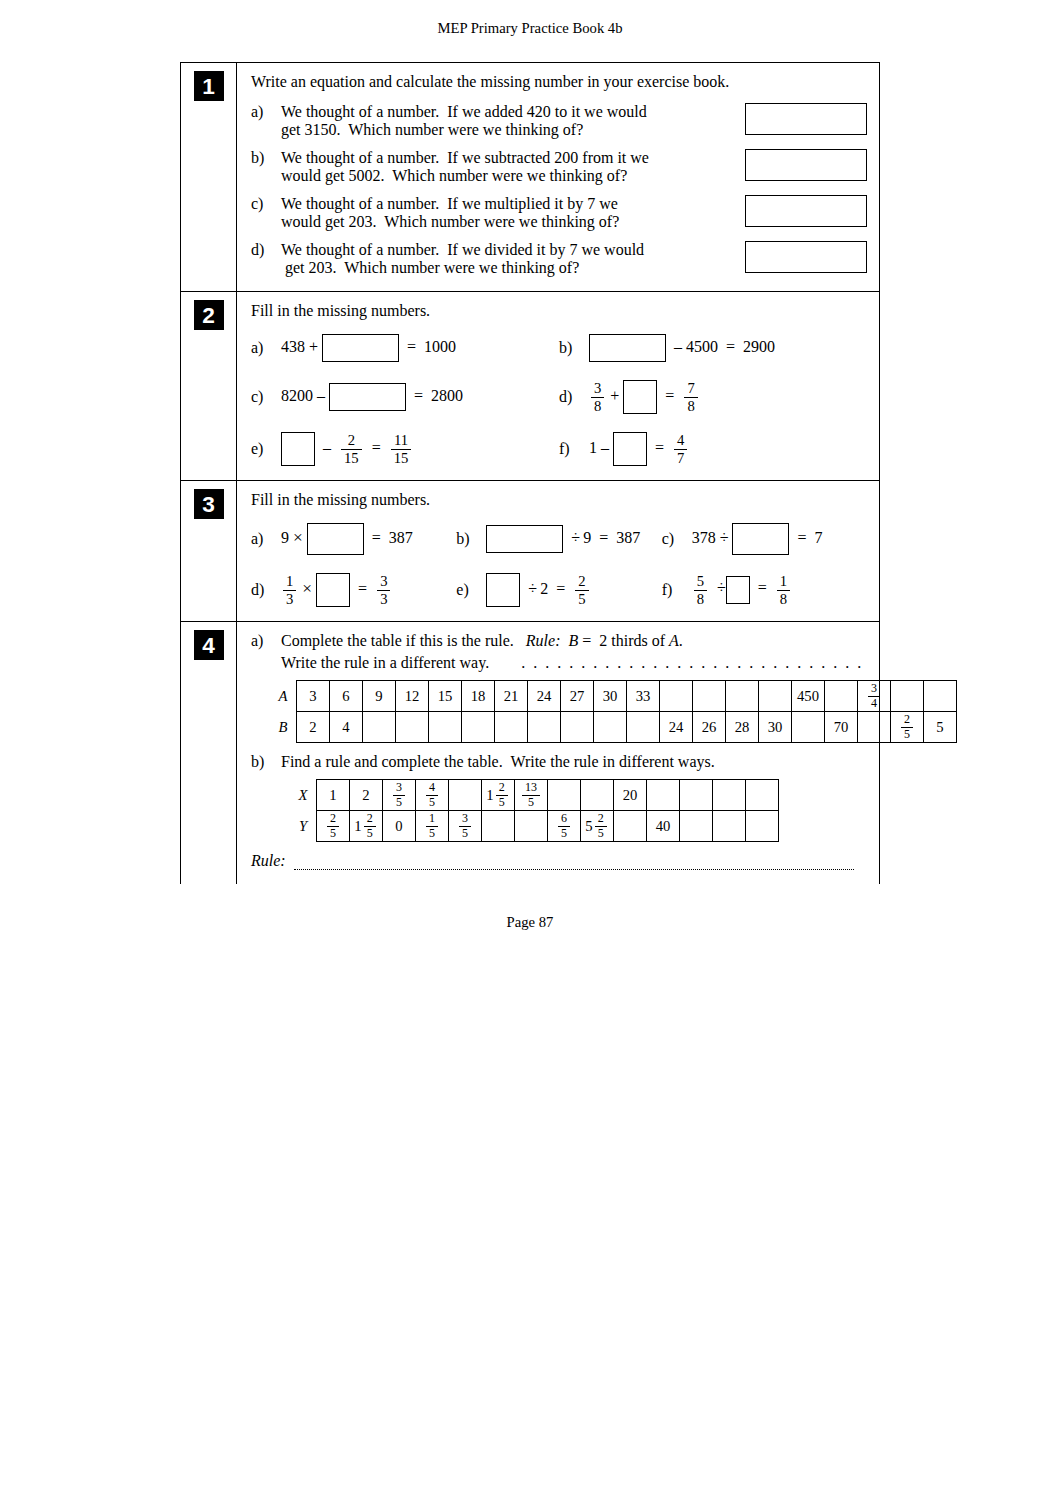MEP Primary Practice Book 4b
1
Write an equation and calculate the missing number in your exercise book.
a)
We thought of a number. If we added 420 to it we would
get 3150. Which number were we thinking of?
b)
We thought of a number. If we subtracted 200 from it we
would get 5002. Which number were we thinking of?
c)
We thought of a number. If we multiplied it by 7 we
would get 203. Which number were we thinking of?
d)
We thought of a number. If we divided it by 7 we would
get 203. Which number were we thinking of?
2
Fill in the missing numbers.
a)
438 + = 1000
b)
– 4500 = 2900
c)
8200 – = 2800
d)
38 + = 78
e)
– 215 = 1115
f)
1 – = 47
3
Fill in the missing numbers.
a)
9 × = 387
b)
÷ 9 = 387
c)
378 ÷ = 7
d)
13 × = 33
e)
÷ 2 = 25
f)
58 ÷ = 18
4
a)
Complete the table if this is the rule. Rule: B = 2 thirds of A.
Write the rule in a different way. . . . . . . . . . . . . . . . . . . . . . . . . . . . . .
| A | 3 | 6 | 9 | 12 | 15 | 18 | 21 | 24 | 27 | 30 | 33 | | | | | 450 | | 3 4 | | |
| B | 2 | 4 | | | | | | | | | | 24 | 26 | 28 | 30 | | 70 | | 2 5 | 5 |
b)
Find a rule and complete the table. Write the rule in different ways.
| X | 1 | 2 | 3 5 | 4 5 | | 1 2 5 | 13 5 | | | 20 | | | | |
| Y | 2 5 | 1 2 5 | 0 | 1 5 | 3 5 | | | 6 5 | 5 2 5 | | 40 | | | |
Rule:
Page 87